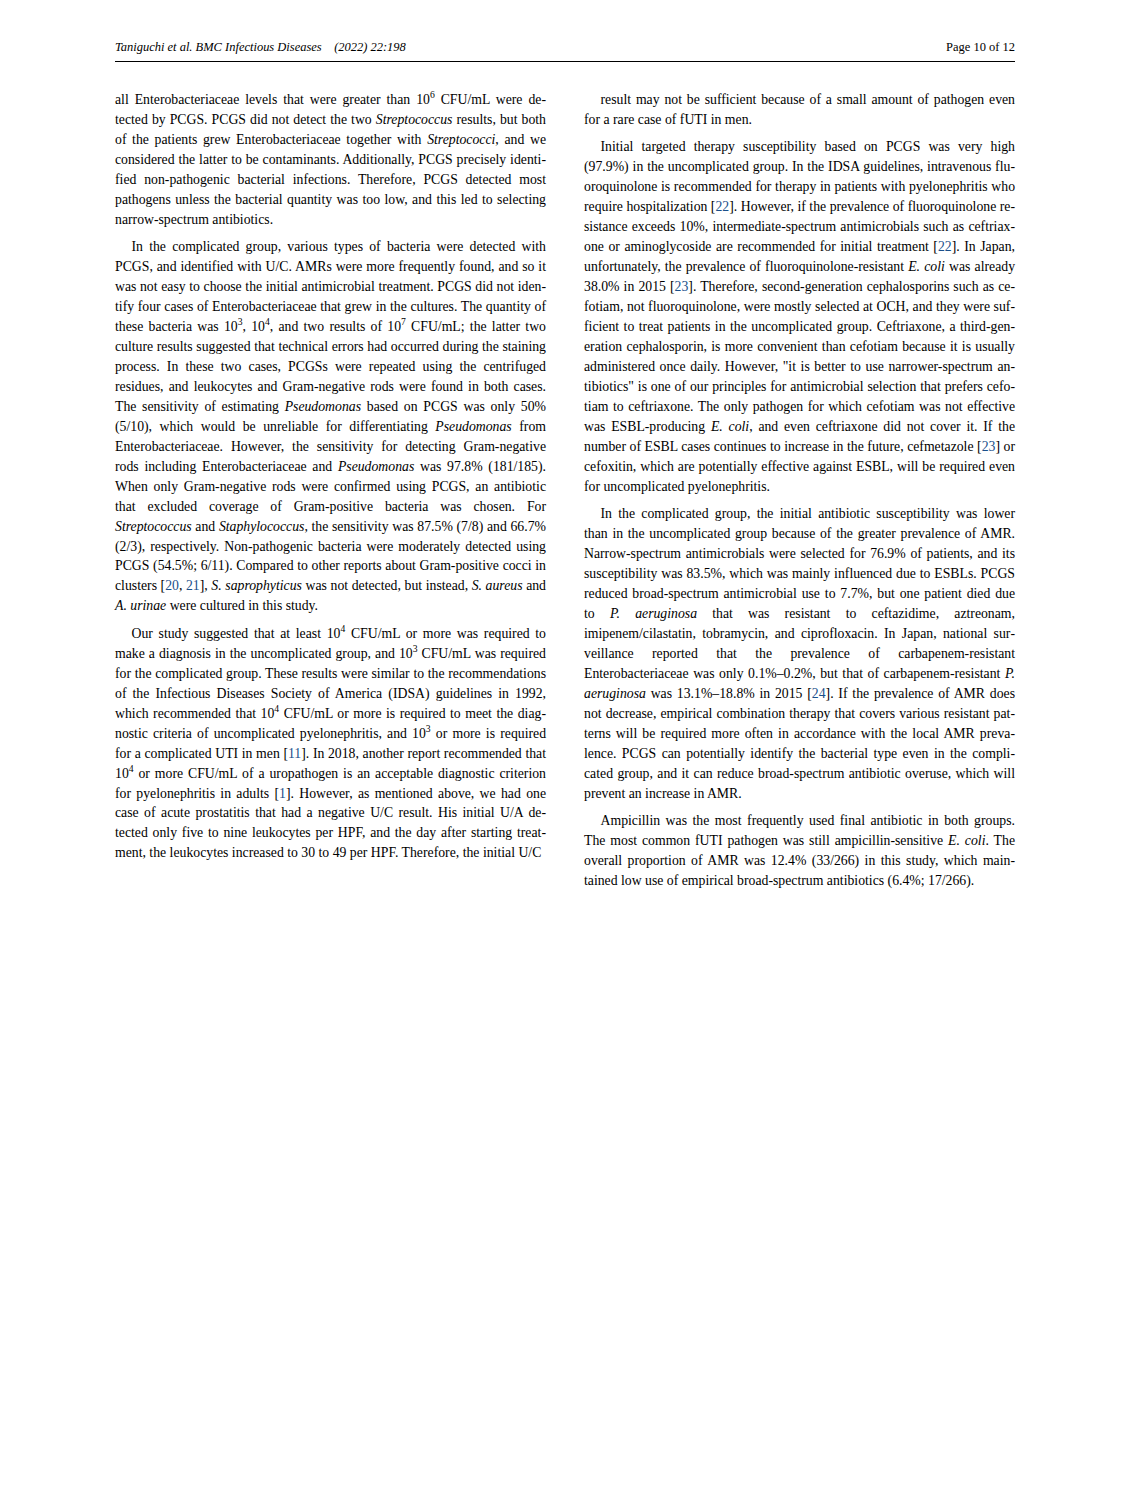Taniguchi et al. BMC Infectious Diseases (2022) 22:198
Page 10 of 12
all Enterobacteriaceae levels that were greater than 106 CFU/mL were detected by PCGS. PCGS did not detect the two Streptococcus results, but both of the patients grew Enterobacteriaceae together with Streptococci, and we considered the latter to be contaminants. Additionally, PCGS precisely identified non-pathogenic bacterial infections. Therefore, PCGS detected most pathogens unless the bacterial quantity was too low, and this led to selecting narrow-spectrum antibiotics.
In the complicated group, various types of bacteria were detected with PCGS, and identified with U/C. AMRs were more frequently found, and so it was not easy to choose the initial antimicrobial treatment. PCGS did not identify four cases of Enterobacteriaceae that grew in the cultures. The quantity of these bacteria was 103, 104, and two results of 107 CFU/mL; the latter two culture results suggested that technical errors had occurred during the staining process. In these two cases, PCGSs were repeated using the centrifuged residues, and leukocytes and Gram-negative rods were found in both cases. The sensitivity of estimating Pseudomonas based on PCGS was only 50% (5/10), which would be unreliable for differentiating Pseudomonas from Enterobacteriaceae. However, the sensitivity for detecting Gram-negative rods including Enterobacteriaceae and Pseudomonas was 97.8% (181/185). When only Gram-negative rods were confirmed using PCGS, an antibiotic that excluded coverage of Gram-positive bacteria was chosen. For Streptococcus and Staphylococcus, the sensitivity was 87.5% (7/8) and 66.7% (2/3), respectively. Non-pathogenic bacteria were moderately detected using PCGS (54.5%; 6/11). Compared to other reports about Gram-positive cocci in clusters [20, 21], S. saprophyticus was not detected, but instead, S. aureus and A. urinae were cultured in this study.
Our study suggested that at least 104 CFU/mL or more was required to make a diagnosis in the uncomplicated group, and 103 CFU/mL was required for the complicated group. These results were similar to the recommendations of the Infectious Diseases Society of America (IDSA) guidelines in 1992, which recommended that 104 CFU/mL or more is required to meet the diagnostic criteria of uncomplicated pyelonephritis, and 103 or more is required for a complicated UTI in men [11]. In 2018, another report recommended that 104 or more CFU/mL of a uropathogen is an acceptable diagnostic criterion for pyelonephritis in adults [1]. However, as mentioned above, we had one case of acute prostatitis that had a negative U/C result. His initial U/A detected only five to nine leukocytes per HPF, and the day after starting treatment, the leukocytes increased to 30 to 49 per HPF. Therefore, the initial U/C
result may not be sufficient because of a small amount of pathogen even for a rare case of fUTI in men.
Initial targeted therapy susceptibility based on PCGS was very high (97.9%) in the uncomplicated group. In the IDSA guidelines, intravenous fluoroquinolone is recommended for therapy in patients with pyelonephritis who require hospitalization [22]. However, if the prevalence of fluoroquinolone resistance exceeds 10%, intermediate-spectrum antimicrobials such as ceftriaxone or aminoglycoside are recommended for initial treatment [22]. In Japan, unfortunately, the prevalence of fluoroquinolone-resistant E. coli was already 38.0% in 2015 [23]. Therefore, second-generation cephalosporins such as cefotiam, not fluoroquinolone, were mostly selected at OCH, and they were sufficient to treat patients in the uncomplicated group. Ceftriaxone, a third-generation cephalosporin, is more convenient than cefotiam because it is usually administered once daily. However, "it is better to use narrower-spectrum antibiotics" is one of our principles for antimicrobial selection that prefers cefotiam to ceftriaxone. The only pathogen for which cefotiam was not effective was ESBL-producing E. coli, and even ceftriaxone did not cover it. If the number of ESBL cases continues to increase in the future, cefmetazole [23] or cefoxitin, which are potentially effective against ESBL, will be required even for uncomplicated pyelonephritis.
In the complicated group, the initial antibiotic susceptibility was lower than in the uncomplicated group because of the greater prevalence of AMR. Narrow-spectrum antimicrobials were selected for 76.9% of patients, and its susceptibility was 83.5%, which was mainly influenced due to ESBLs. PCGS reduced broad-spectrum antimicrobial use to 7.7%, but one patient died due to P. aeruginosa that was resistant to ceftazidime, aztreonam, imipenem/cilastatin, tobramycin, and ciprofloxacin. In Japan, national surveillance reported that the prevalence of carbapenem-resistant Enterobacteriaceae was only 0.1%–0.2%, but that of carbapenem-resistant P. aeruginosa was 13.1%–18.8% in 2015 [24]. If the prevalence of AMR does not decrease, empirical combination therapy that covers various resistant patterns will be required more often in accordance with the local AMR prevalence. PCGS can potentially identify the bacterial type even in the complicated group, and it can reduce broad-spectrum antibiotic overuse, which will prevent an increase in AMR.
Ampicillin was the most frequently used final antibiotic in both groups. The most common fUTI pathogen was still ampicillin-sensitive E. coli. The overall proportion of AMR was 12.4% (33/266) in this study, which maintained low use of empirical broad-spectrum antibiotics (6.4%; 17/266).